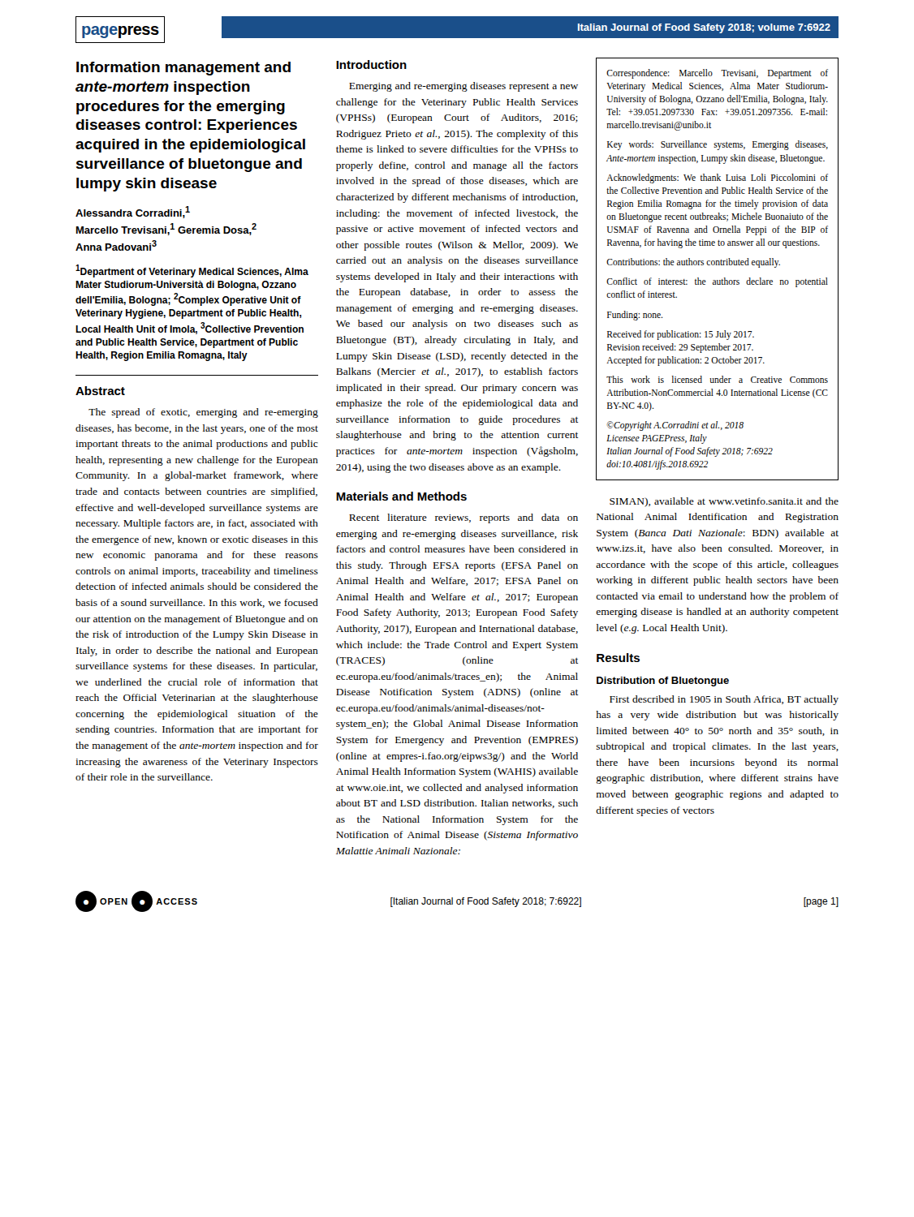page press
Italian Journal of Food Safety 2018; volume 7:6922
Information management and ante-mortem inspection procedures for the emerging diseases control: Experiences acquired in the epidemiological surveillance of bluetongue and lumpy skin disease
Alessandra Corradini,1
Marcello Trevisani,1 Geremia Dosa,2
Anna Padovani3
1Department of Veterinary Medical Sciences, Alma Mater Studiorum-Università di Bologna, Ozzano dell'Emilia, Bologna; 2Complex Operative Unit of Veterinary Hygiene, Department of Public Health, Local Health Unit of Imola, 3Collective Prevention and Public Health Service, Department of Public Health, Region Emilia Romagna, Italy
Abstract
The spread of exotic, emerging and re-emerging diseases, has become, in the last years, one of the most important threats to the animal productions and public health, representing a new challenge for the European Community. In a global-market framework, where trade and contacts between countries are simplified, effective and well-developed surveillance systems are necessary. Multiple factors are, in fact, associated with the emergence of new, known or exotic diseases in this new economic panorama and for these reasons controls on animal imports, traceability and timeliness detection of infected animals should be considered the basis of a sound surveillance. In this work, we focused our attention on the management of Bluetongue and on the risk of introduction of the Lumpy Skin Disease in Italy, in order to describe the national and European surveillance systems for these diseases. In particular, we underlined the crucial role of information that reach the Official Veterinarian at the slaughterhouse concerning the epidemiological situation of the sending countries. Information that are important for the management of the ante-mortem inspection and for increasing the awareness of the Veterinary Inspectors of their role in the surveillance.
Introduction
Emerging and re-emerging diseases represent a new challenge for the Veterinary Public Health Services (VPHSs) (European Court of Auditors, 2016; Rodriguez Prieto et al., 2015). The complexity of this theme is linked to severe difficulties for the VPHSs to properly define, control and manage all the factors involved in the spread of those diseases, which are characterized by different mechanisms of introduction, including: the movement of infected livestock, the passive or active movement of infected vectors and other possible routes (Wilson & Mellor, 2009). We carried out an analysis on the diseases surveillance systems developed in Italy and their interactions with the European database, in order to assess the management of emerging and re-emerging diseases. We based our analysis on two diseases such as Bluetongue (BT), already circulating in Italy, and Lumpy Skin Disease (LSD), recently detected in the Balkans (Mercier et al., 2017), to establish factors implicated in their spread. Our primary concern was emphasize the role of the epidemiological data and surveillance information to guide procedures at slaughterhouse and bring to the attention current practices for ante-mortem inspection (Vågsholm, 2014), using the two diseases above as an example.
Materials and Methods
Recent literature reviews, reports and data on emerging and re-emerging diseases surveillance, risk factors and control measures have been considered in this study. Through EFSA reports (EFSA Panel on Animal Health and Welfare, 2017; EFSA Panel on Animal Health and Welfare et al., 2017; European Food Safety Authority, 2013; European Food Safety Authority, 2017), European and International database, which include: the Trade Control and Expert System (TRACES) (online at ec.europa.eu/food/animals/traces_en); the Animal Disease Notification System (ADNS) (online at ec.europa.eu/food/animals/animal-diseases/not-system_en); the Global Animal Disease Information System for Emergency and Prevention (EMPRES) (online at empres-i.fao.org/eipws3g/) and the World Animal Health Information System (WAHIS) available at www.oie.int, we collected and analysed information about BT and LSD distribution. Italian networks, such as the National Information System for the Notification of Animal Disease (Sistema Informativo Malattie Animali Nazionale:
Correspondence: Marcello Trevisani, Department of Veterinary Medical Sciences, Alma Mater Studiorum-University of Bologna, Ozzano dell'Emilia, Bologna, Italy. Tel: +39.051.2097330 Fax: +39.051.2097356. E-mail: marcello.trevisani@unibo.it
Key words: Surveillance systems, Emerging diseases, Ante-mortem inspection, Lumpy skin disease, Bluetongue.
Acknowledgments: We thank Luisa Loli Piccolomini of the Collective Prevention and Public Health Service of the Region Emilia Romagna for the timely provision of data on Bluetongue recent outbreaks; Michele Buonaiuto of the USMAF of Ravenna and Ornella Peppi of the BIP of Ravenna, for having the time to answer all our questions.
Contributions: the authors contributed equally.
Conflict of interest: the authors declare no potential conflict of interest.
Funding: none.
Received for publication: 15 July 2017.
Revision received: 29 September 2017.
Accepted for publication: 2 October 2017.
This work is licensed under a Creative Commons Attribution-NonCommercial 4.0 International License (CC BY-NC 4.0).
©Copyright A.Corradini et al., 2018
Licensee PAGEPress, Italy
Italian Journal of Food Safety 2018; 7:6922
doi:10.4081/ijfs.2018.6922
SIMAN), available at www.vetinfo.sanita.it and the National Animal Identification and Registration System (Banca Dati Nazionale: BDN) available at www.izs.it, have also been consulted. Moreover, in accordance with the scope of this article, colleagues working in different public health sectors have been contacted via email to understand how the problem of emerging disease is handled at an authority competent level (e.g. Local Health Unit).
Results
Distribution of Bluetongue
First described in 1905 in South Africa, BT actually has a very wide distribution but was historically limited between 40° to 50° north and 35° south, in subtropical and tropical climates. In the last years, there have been incursions beyond its normal geographic distribution, where different strains have moved between geographic regions and adapted to different species of vectors
● OPEN ● ACCESS
[Italian Journal of Food Safety 2018; 7:6922]
[page 1]